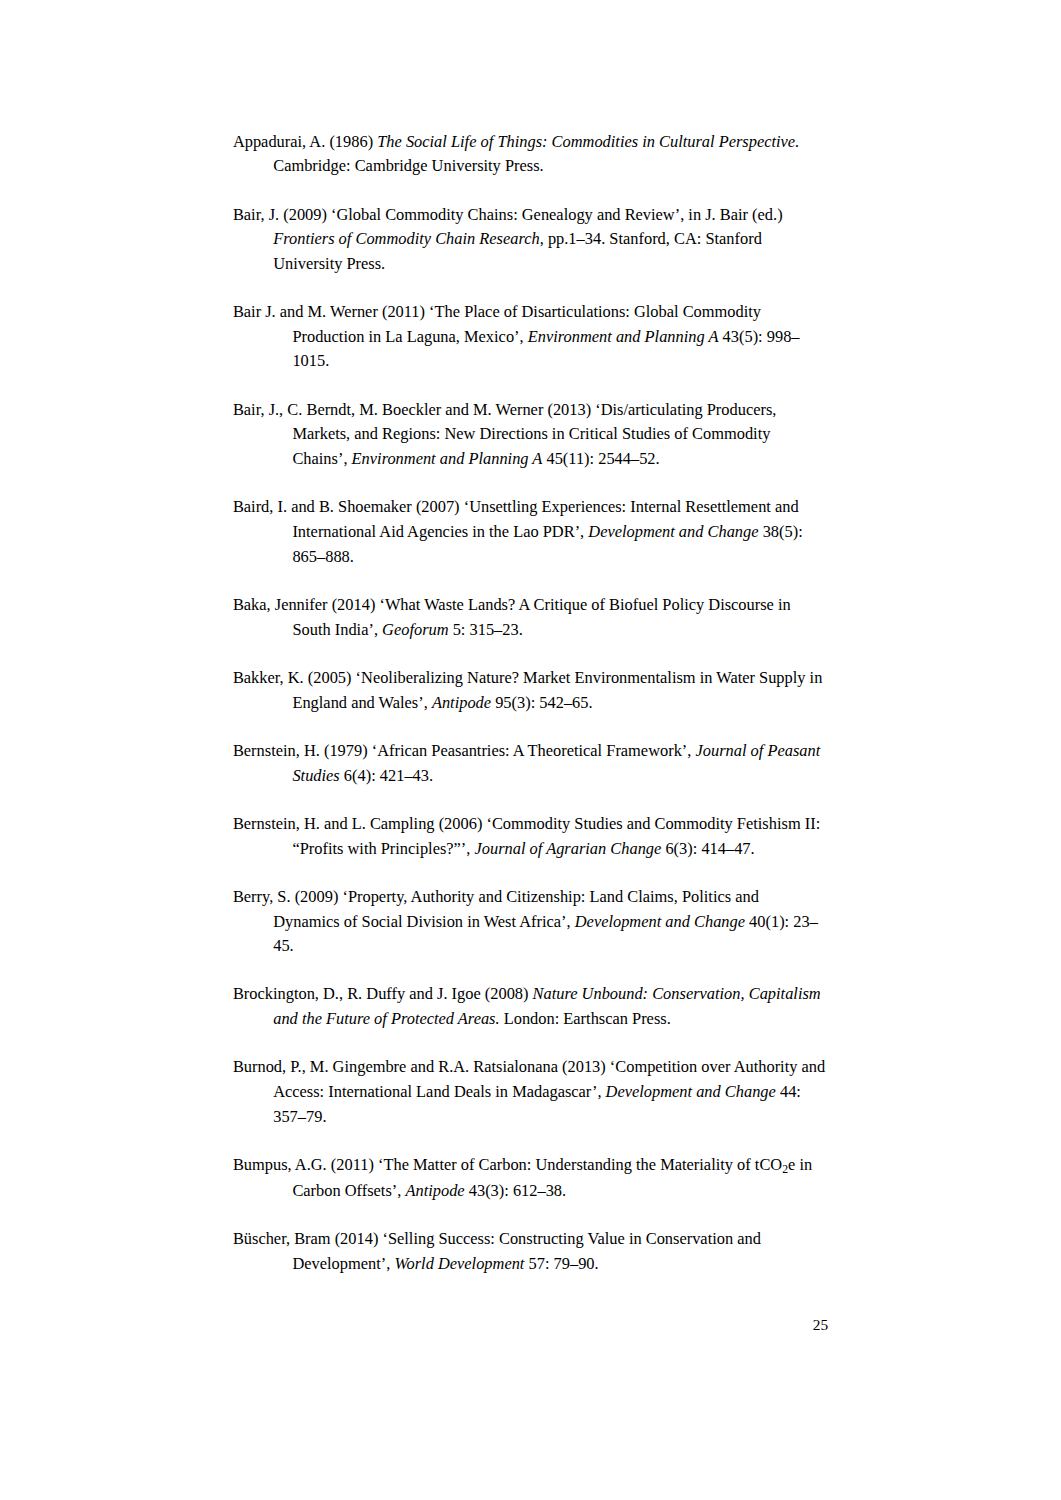Appadurai, A. (1986) The Social Life of Things: Commodities in Cultural Perspective. Cambridge: Cambridge University Press.
Bair, J. (2009) ‘Global Commodity Chains: Genealogy and Review’, in J. Bair (ed.) Frontiers of Commodity Chain Research, pp.1–34. Stanford, CA: Stanford University Press.
Bair J. and M. Werner (2011) ‘The Place of Disarticulations: Global Commodity Production in La Laguna, Mexico’, Environment and Planning A 43(5): 998–1015.
Bair, J., C. Berndt, M. Boeckler and M. Werner (2013) ‘Dis/articulating Producers, Markets, and Regions: New Directions in Critical Studies of Commodity Chains’, Environment and Planning A 45(11): 2544–52.
Baird, I. and B. Shoemaker (2007) ‘Unsettling Experiences: Internal Resettlement and International Aid Agencies in the Lao PDR’, Development and Change 38(5): 865–888.
Baka, Jennifer (2014) ‘What Waste Lands? A Critique of Biofuel Policy Discourse in South India’, Geoforum 5: 315–23.
Bakker, K. (2005) ‘Neoliberalizing Nature? Market Environmentalism in Water Supply in England and Wales’, Antipode 95(3): 542–65.
Bernstein, H. (1979) ‘African Peasantries: A Theoretical Framework’, Journal of Peasant Studies 6(4): 421–43.
Bernstein, H. and L. Campling (2006) ‘Commodity Studies and Commodity Fetishism II: “Profits with Principles?”’, Journal of Agrarian Change 6(3): 414–47.
Berry, S. (2009) ‘Property, Authority and Citizenship: Land Claims, Politics and Dynamics of Social Division in West Africa’, Development and Change 40(1): 23–45.
Brockington, D., R. Duffy and J. Igoe (2008) Nature Unbound: Conservation, Capitalism and the Future of Protected Areas. London: Earthscan Press.
Burnod, P., M. Gingembre and R.A. Ratsialonana (2013) ‘Competition over Authority and Access: International Land Deals in Madagascar’, Development and Change 44: 357–79.
Bumpus, A.G. (2011) ‘The Matter of Carbon: Understanding the Materiality of tCO2e in Carbon Offsets’, Antipode 43(3): 612–38.
Büscher, Bram (2014) ‘Selling Success: Constructing Value in Conservation and Development’, World Development 57: 79–90.
25